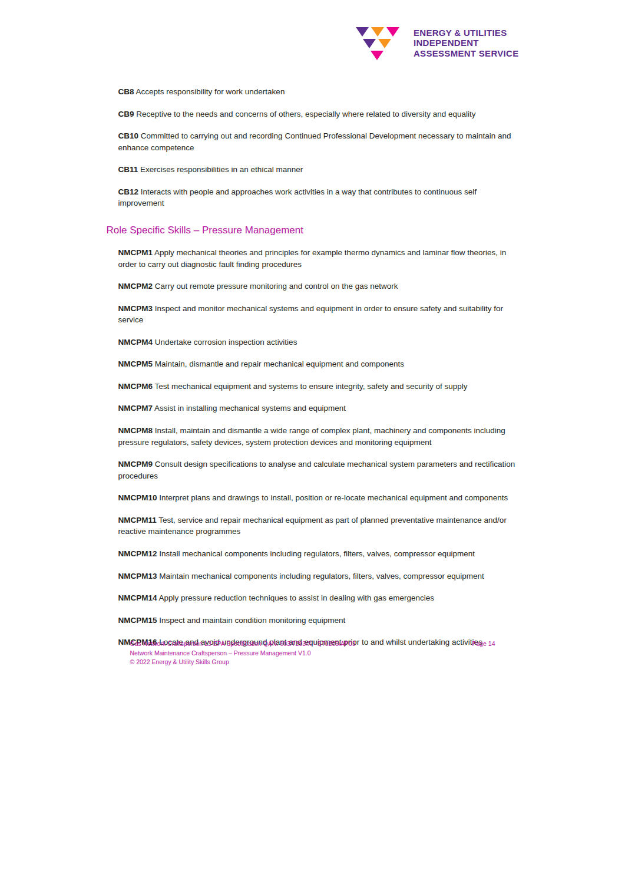ENERGY & UTILITIES
INDEPENDENT
ASSESSMENT SERVICE
CB8 Accepts responsibility for work undertaken
CB9 Receptive to the needs and concerns of others, especially where related to diversity and equality
CB10 Committed to carrying out and recording Continued Professional Development necessary to maintain and enhance competence
CB11 Exercises responsibilities in an ethical manner
CB12 Interacts with people and approaches work activities in a way that contributes to continuous self improvement
Role Specific Skills – Pressure Management
NMCPM1 Apply mechanical theories and principles for example thermo dynamics and laminar flow theories, in order to carry out diagnostic fault finding procedures
NMCPM2 Carry out remote pressure monitoring and control on the gas network
NMCPM3 Inspect and monitor mechanical systems and equipment in order to ensure safety and suitability for service
NMCPM4 Undertake corrosion inspection activities
NMCPM5 Maintain, dismantle and repair mechanical equipment and components
NMCPM6 Test mechanical equipment and systems to ensure integrity, safety and security of supply
NMCPM7 Assist in installing mechanical systems and equipment
NMCPM8 Install, maintain and dismantle a wide range of complex plant, machinery and components including pressure regulators, safety devices, system protection devices and monitoring equipment
NMCPM9 Consult design specifications to analyse and calculate mechanical system parameters and rectification procedures
NMCPM10 Interpret plans and drawings to install, position or re-locate mechanical equipment and components
NMCPM11 Test, service and repair mechanical equipment as part of planned preventative maintenance and/or reactive maintenance programmes
NMCPM12 Install mechanical components including regulators, filters, valves, compressor equipment
NMCPM13 Maintain mechanical components including regulators, filters, valves, compressor equipment
NMCPM14 Apply pressure reduction techniques to assist in dealing with gas emergencies
NMCPM15 Inspect and maintain condition monitoring equipment
NMCPM16 Locate and avoid underground plant and equipment prior to and whilst undertaking activities
Gas Network Craftsperson L3 EPA Specification QAN: 603/7293/X - ST0205/AP03
Network Maintenance Craftsperson – Pressure Management V1.0
© 2022 Energy & Utility Skills Group
Page 14